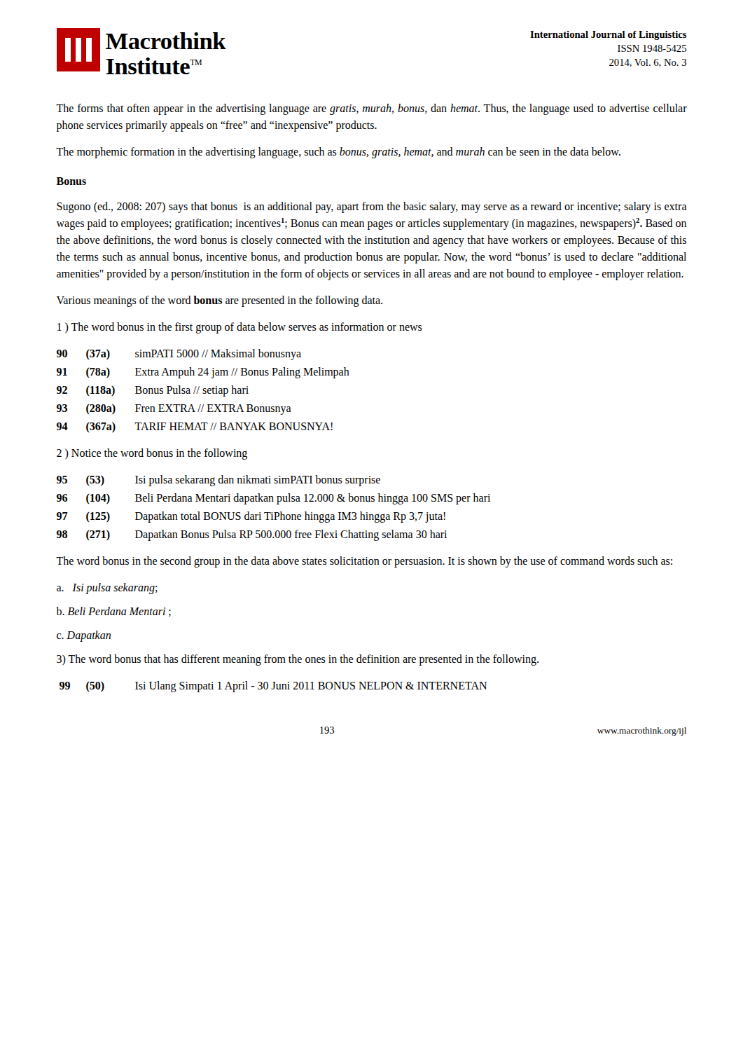Macrothink
InstituteTM
International Journal of Linguistics
ISSN 1948-5425
2014, Vol. 6, No. 3
The forms that often appear in the advertising language are gratis, murah, bonus, dan hemat. Thus, the language used to advertise cellular phone services primarily appeals on “free” and “inexpensive” products.
The morphemic formation in the advertising language, such as bonus, gratis, hemat, and murah can be seen in the data below.
Bonus
Sugono (ed., 2008: 207) says that bonus is an additional pay, apart from the basic salary, may serve as a reward or incentive; salary is extra wages paid to employees; gratification; incentives1; Bonus can mean pages or articles supplementary (in magazines, newspapers)2. Based on the above definitions, the word bonus is closely connected with the institution and agency that have workers or employees. Because of this the terms such as annual bonus, incentive bonus, and production bonus are popular. Now, the word “bonus’ is used to declare "additional amenities" provided by a person/institution in the form of objects or services in all areas and are not bound to employee - employer relation.
Various meanings of the word bonus are presented in the following data.
1 ) The word bonus in the first group of data below serves as information or news
90 (37a) simPATI 5000 // Maksimal bonusnya
91 (78a) Extra Ampuh 24 jam // Bonus Paling Melimpah
92 (118a) Bonus Pulsa // setiap hari
93 (280a) Fren EXTRA // EXTRA Bonusnya
94 (367a) TARIF HEMAT // BANYAK BONUSNYA!
2 ) Notice the word bonus in the following
95 (53) Isi pulsa sekarang dan nikmati simPATI bonus surprise
96 (104) Beli Perdana Mentari dapatkan pulsa 12.000 & bonus hingga 100 SMS per hari
97 (125) Dapatkan total BONUS dari TiPhone hingga IM3 hingga Rp 3,7 juta!
98 (271) Dapatkan Bonus Pulsa RP 500.000 free Flexi Chatting selama 30 hari
The word bonus in the second group in the data above states solicitation or persuasion. It is shown by the use of command words such as:
a. Isi pulsa sekarang;
b. Beli Perdana Mentari ;
c. Dapatkan
3) The word bonus that has different meaning from the ones in the definition are presented in the following.
99 (50) Isi Ulang Simpati 1 April - 30 Juni 2011 BONUS NELPON & INTERNETAN
193 www.macrothink.org/ijl